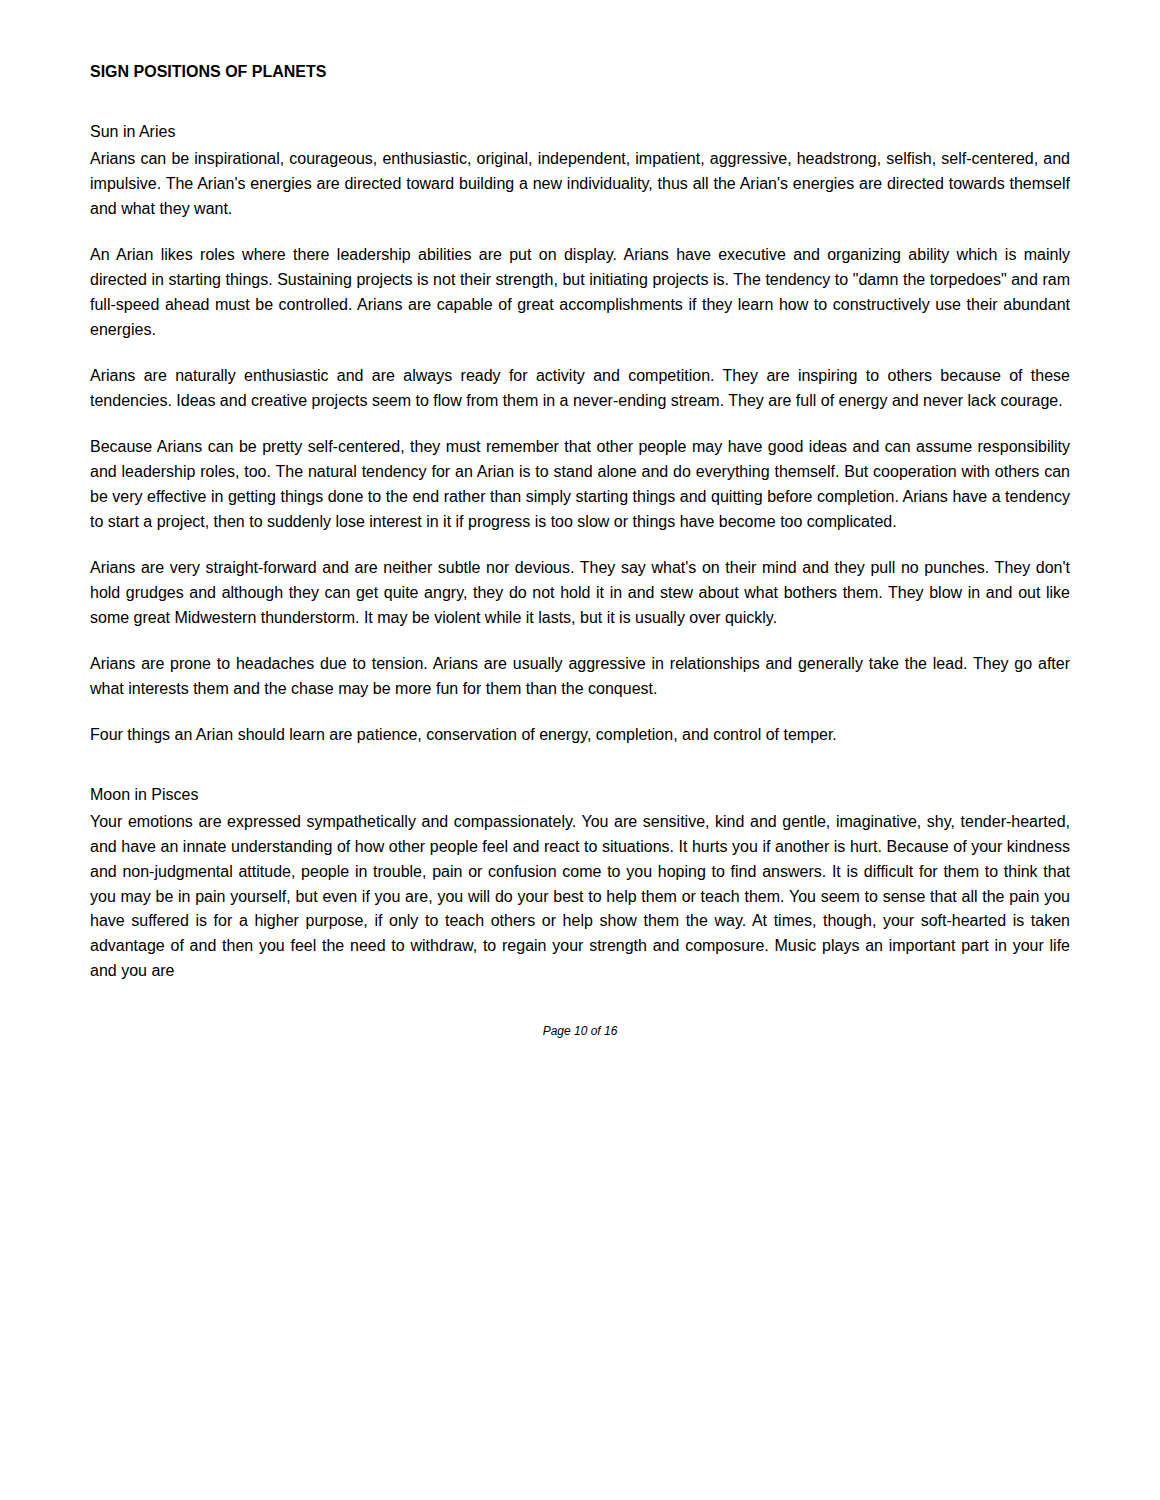SIGN POSITIONS OF PLANETS
Sun in Aries
Arians can be inspirational, courageous, enthusiastic, original, independent, impatient, aggressive, headstrong, selfish, self-centered, and impulsive. The Arian's energies are directed toward building a new individuality, thus all the Arian's energies are directed towards themself and what they want.
An Arian likes roles where there leadership abilities are put on display. Arians have executive and organizing ability which is mainly directed in starting things. Sustaining projects is not their strength, but initiating projects is. The tendency to "damn the torpedoes" and ram full-speed ahead must be controlled. Arians are capable of great accomplishments if they learn how to constructively use their abundant energies.
Arians are naturally enthusiastic and are always ready for activity and competition. They are inspiring to others because of these tendencies. Ideas and creative projects seem to flow from them in a never-ending stream. They are full of energy and never lack courage.
Because Arians can be pretty self-centered, they must remember that other people may have good ideas and can assume responsibility and leadership roles, too. The natural tendency for an Arian is to stand alone and do everything themself. But cooperation with others can be very effective in getting things done to the end rather than simply starting things and quitting before completion. Arians have a tendency to start a project, then to suddenly lose interest in it if progress is too slow or things have become too complicated.
Arians are very straight-forward and are neither subtle nor devious. They say what's on their mind and they pull no punches. They don't hold grudges and although they can get quite angry, they do not hold it in and stew about what bothers them. They blow in and out like some great Midwestern thunderstorm. It may be violent while it lasts, but it is usually over quickly.
Arians are prone to headaches due to tension. Arians are usually aggressive in relationships and generally take the lead. They go after what interests them and the chase may be more fun for them than the conquest.
Four things an Arian should learn are patience, conservation of energy, completion, and control of temper.
Moon in Pisces
Your emotions are expressed sympathetically and compassionately. You are sensitive, kind and gentle, imaginative, shy, tender-hearted, and have an innate understanding of how other people feel and react to situations. It hurts you if another is hurt. Because of your kindness and non-judgmental attitude, people in trouble, pain or confusion come to you hoping to find answers. It is difficult for them to think that you may be in pain yourself, but even if you are, you will do your best to help them or teach them. You seem to sense that all the pain you have suffered is for a higher purpose, if only to teach others or help show them the way. At times, though, your soft-hearted is taken advantage of and then you feel the need to withdraw, to regain your strength and composure. Music plays an important part in your life and you are
Page 10 of 16